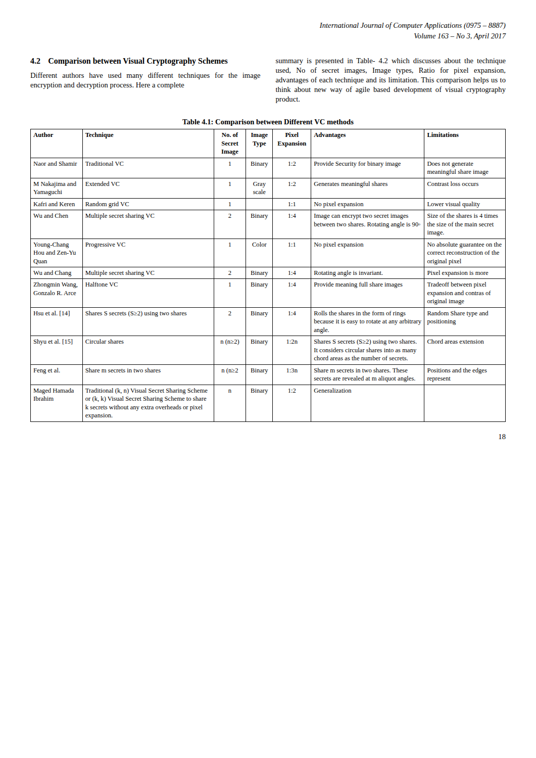International Journal of Computer Applications (0975 – 8887)
Volume 163 – No 3, April 2017
4.2 Comparison between Visual Cryptography Schemes
Different authors have used many different techniques for the image encryption and decryption process. Here a complete
summary is presented in Table- 4.2 which discusses about the technique used, No of secret images, Image types, Ratio for pixel expansion, advantages of each technique and its limitation. This comparison helps us to think about new way of agile based development of visual cryptography product.
Table 4.1: Comparison between Different VC methods
| Author | Technique | No. of Secret Image | Image Type | Pixel Expansion | Advantages | Limitations |
| --- | --- | --- | --- | --- | --- | --- |
| Naor and Shamir | Traditional VC | 1 | Binary | 1:2 | Provide Security for binary image | Does not generate meaningful share image |
| M Nakajima and Yamaguchi | Extended VC | 1 | Gray scale | 1:2 | Generates meaningful shares | Contrast loss occurs |
| Kafri and Keren | Random grid VC | 1 | | 1:1 | No pixel expansion | Lower visual quality |
| Wu and Chen | Multiple secret sharing VC | 2 | Binary | 1:4 | Image can encrypt two secret images between two shares. Rotating angle is 90◦ | Size of the shares is 4 times the size of the main secret image. |
| Young-Chang Hou and Zen-Yu Quan | Progressive VC | 1 | Color | 1:1 | No pixel expansion | No absolute guarantee on the correct reconstruction of the original pixel |
| Wu and Chang | Multiple secret sharing VC | 2 | Binary | 1:4 | Rotating angle is invariant. | Pixel expansion is more |
| Zhongmin Wang, Gonzalo R. Arce | Halftone VC | 1 | Binary | 1:4 | Provide meaning full share images | Tradeoff between pixel expansion and contras of original image |
| Hsu et al. [14] | Shares S secrets (S≥2) using two shares | 2 | Binary | 1:4 | Rolls the shares in the form of rings because it is easy to rotate at any arbitrary angle. | Random Share type and positioning |
| Shyu et al. [15] | Circular shares | n (n≥2) | Binary | 1:2n | Shares S secrets (S≥2) using two shares. It considers circular shares into as many chord areas as the number of secrets. | Chord areas extension |
| Feng et al. | Share m secrets in two shares | n (n≥2 | Binary | 1:3n | Share m secrets in two shares. These secrets are revealed at m aliquot angles. | Positions and the edges represent |
| Maged Hamada Ibrahim | Traditional (k, n) Visual Secret Sharing Scheme or (k, k) Visual Secret Sharing Scheme to share k secrets without any extra overheads or pixel expansion. | n | Binary | 1:2 | Generalization | |
18